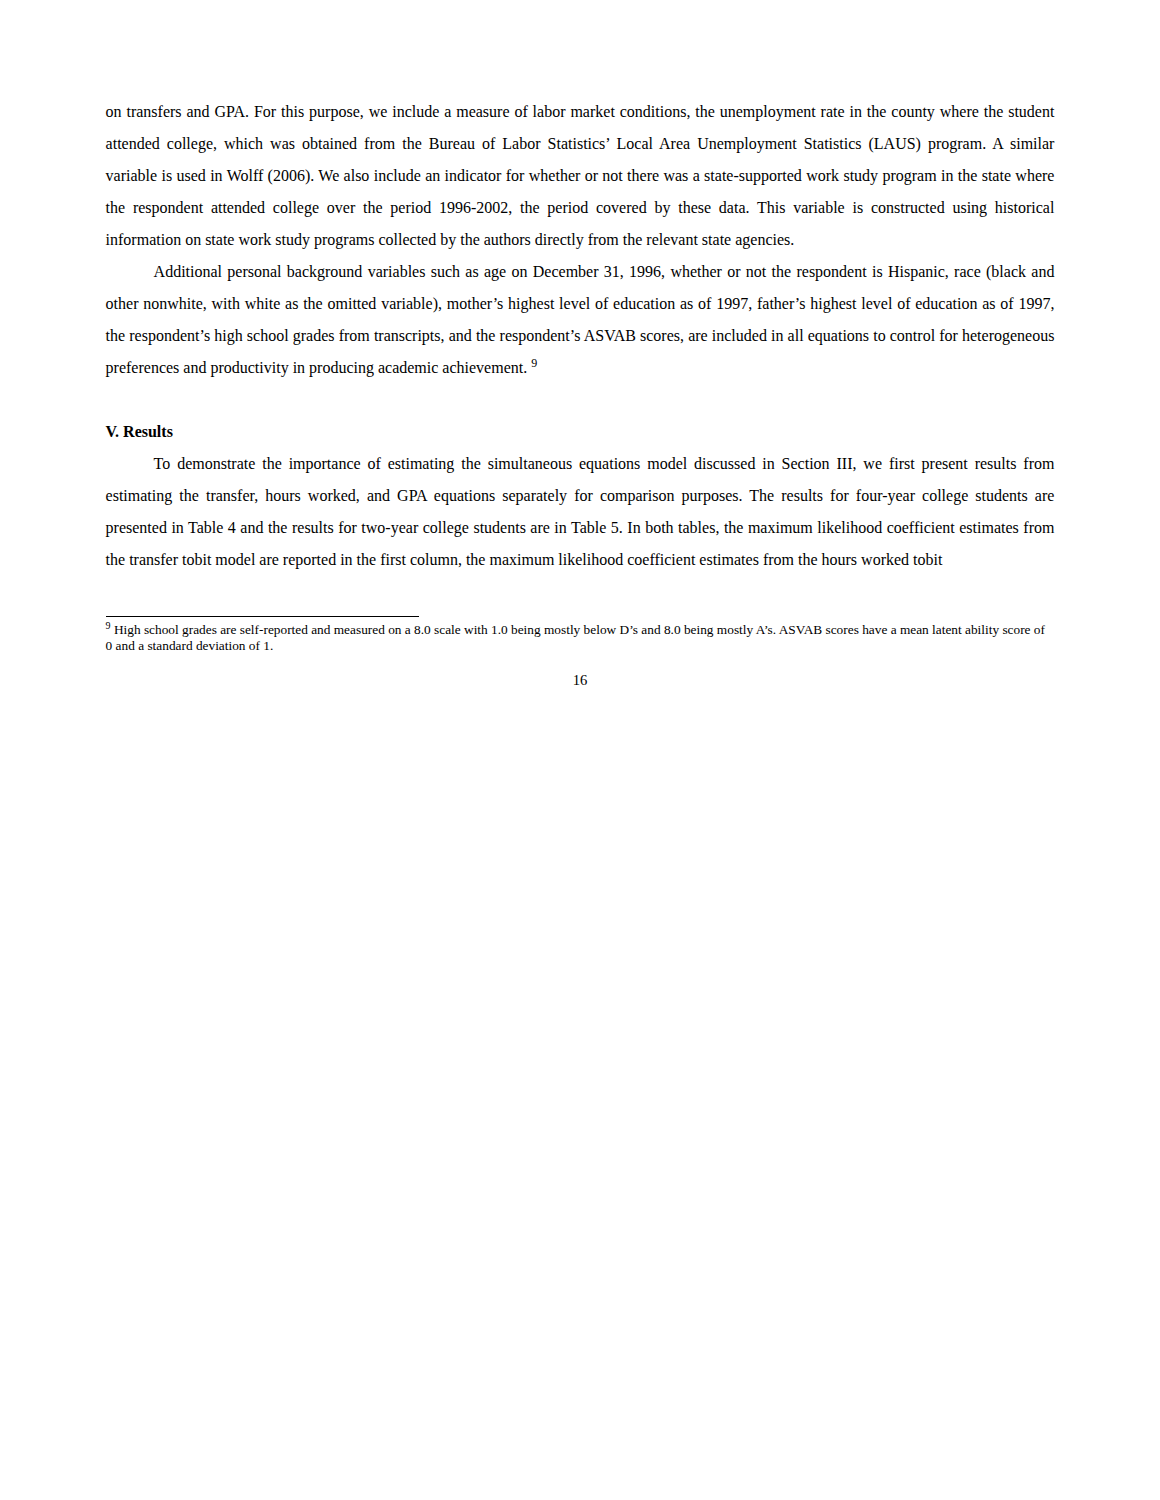on transfers and GPA. For this purpose, we include a measure of labor market conditions, the unemployment rate in the county where the student attended college, which was obtained from the Bureau of Labor Statistics’ Local Area Unemployment Statistics (LAUS) program. A similar variable is used in Wolff (2006). We also include an indicator for whether or not there was a state-supported work study program in the state where the respondent attended college over the period 1996-2002, the period covered by these data. This variable is constructed using historical information on state work study programs collected by the authors directly from the relevant state agencies.
Additional personal background variables such as age on December 31, 1996, whether or not the respondent is Hispanic, race (black and other nonwhite, with white as the omitted variable), mother’s highest level of education as of 1997, father’s highest level of education as of 1997, the respondent’s high school grades from transcripts, and the respondent’s ASVAB scores, are included in all equations to control for heterogeneous preferences and productivity in producing academic achievement. 9
V. Results
To demonstrate the importance of estimating the simultaneous equations model discussed in Section III, we first present results from estimating the transfer, hours worked, and GPA equations separately for comparison purposes. The results for four-year college students are presented in Table 4 and the results for two-year college students are in Table 5. In both tables, the maximum likelihood coefficient estimates from the transfer tobit model are reported in the first column, the maximum likelihood coefficient estimates from the hours worked tobit
9 High school grades are self-reported and measured on a 8.0 scale with 1.0 being mostly below D’s and 8.0 being mostly A’s. ASVAB scores have a mean latent ability score of 0 and a standard deviation of 1.
16